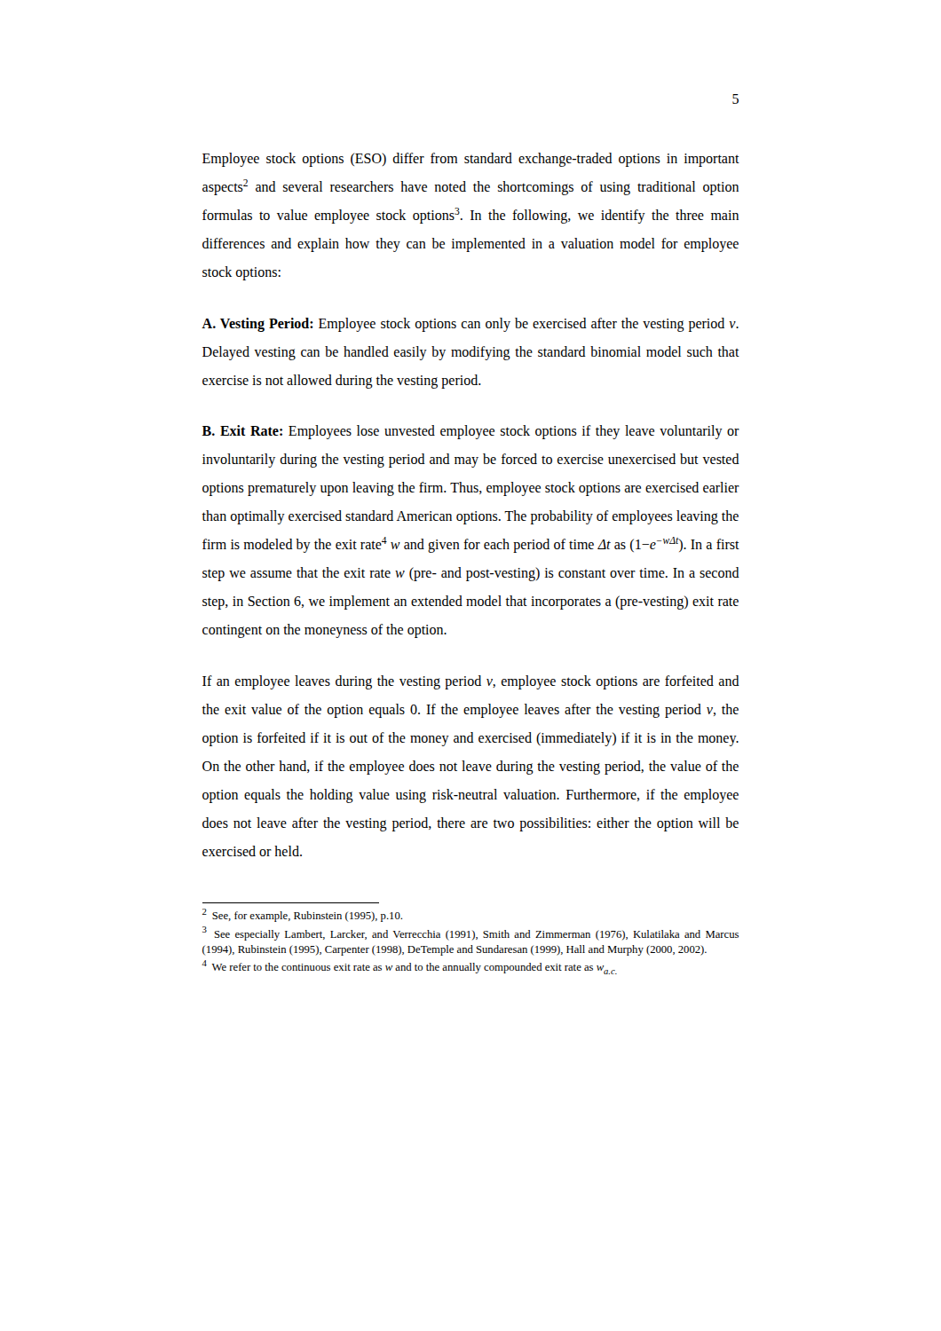5
Employee stock options (ESO) differ from standard exchange-traded options in important aspects2 and several researchers have noted the shortcomings of using traditional option formulas to value employee stock options3. In the following, we identify the three main differences and explain how they can be implemented in a valuation model for employee stock options:
A. Vesting Period: Employee stock options can only be exercised after the vesting period v. Delayed vesting can be handled easily by modifying the standard binomial model such that exercise is not allowed during the vesting period.
B. Exit Rate: Employees lose unvested employee stock options if they leave voluntarily or involuntarily during the vesting period and may be forced to exercise unexercised but vested options prematurely upon leaving the firm. Thus, employee stock options are exercised earlier than optimally exercised standard American options. The probability of employees leaving the firm is modeled by the exit rate4 w and given for each period of time Δt as (1−e−wΔt). In a first step we assume that the exit rate w (pre- and post-vesting) is constant over time. In a second step, in Section 6, we implement an extended model that incorporates a (pre-vesting) exit rate contingent on the moneyness of the option.
If an employee leaves during the vesting period v, employee stock options are forfeited and the exit value of the option equals 0. If the employee leaves after the vesting period v, the option is forfeited if it is out of the money and exercised (immediately) if it is in the money. On the other hand, if the employee does not leave during the vesting period, the value of the option equals the holding value using risk-neutral valuation. Furthermore, if the employee does not leave after the vesting period, there are two possibilities: either the option will be exercised or held.
2 See, for example, Rubinstein (1995), p.10.
3 See especially Lambert, Larcker, and Verrecchia (1991), Smith and Zimmerman (1976), Kulatilaka and Marcus (1994), Rubinstein (1995), Carpenter (1998), DeTemple and Sundaresan (1999), Hall and Murphy (2000, 2002).
4 We refer to the continuous exit rate as w and to the annually compounded exit rate as wa.c.